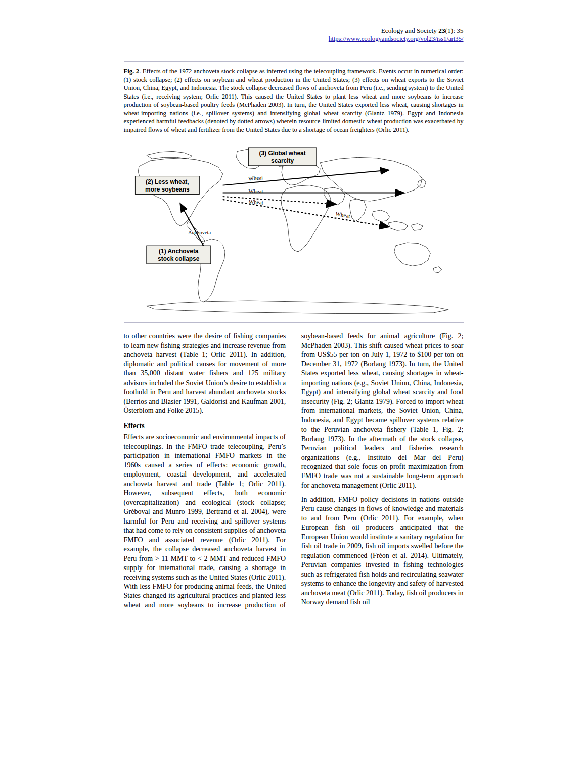Ecology and Society 23(1): 35
https://www.ecologyandsociety.org/vol23/iss1/art35/
Fig. 2. Effects of the 1972 anchoveta stock collapse as inferred using the telecoupling framework. Events occur in numerical order: (1) stock collapse; (2) effects on soybean and wheat production in the United States; (3) effects on wheat exports to the Soviet Union, China, Egypt, and Indonesia. The stock collapse decreased flows of anchoveta from Peru (i.e., sending system) to the United States (i.e., receiving system; Orlic 2011). This caused the United States to plant less wheat and more soybeans to increase production of soybean-based poultry feeds (McPhaden 2003). In turn, the United States exported less wheat, causing shortages in wheat-importing nations (i.e., spillover systems) and intensifying global wheat scarcity (Glantz 1979). Egypt and Indonesia experienced harmful feedbacks (denoted by dotted arrows) wherein resource-limited domestic wheat production was exacerbated by impaired flows of wheat and fertilizer from the United States due to a shortage of ocean freighters (Orlic 2011).
Wheat Wheat Wheat Wheat Anchoveta (3) Global wheat scarcity (2) Less wheat, more soybeans (1) Anchoveta stock collapse
to other countries were the desire of fishing companies to learn new fishing strategies and increase revenue from anchoveta harvest (Table 1; Orlic 2011). In addition, diplomatic and political causes for movement of more than 35,000 distant water fishers and 125 military advisors included the Soviet Union’s desire to establish a foothold in Peru and harvest abundant anchoveta stocks (Berrios and Blasier 1991, Galdorisi and Kaufman 2001, Österblom and Folke 2015).
Effects
Effects are socioeconomic and environmental impacts of telecouplings. In the FMFO trade telecoupling, Peru’s participation in international FMFO markets in the 1960s caused a series of effects: economic growth, employment, coastal development, and accelerated anchoveta harvest and trade (Table 1; Orlic 2011). However, subsequent effects, both economic (overcapitalization) and ecological (stock collapse; Gréboval and Munro 1999, Bertrand et al. 2004), were harmful for Peru and receiving and spillover systems that had come to rely on consistent supplies of anchoveta FMFO and associated revenue (Orlic 2011). For example, the collapse decreased anchoveta harvest in Peru from > 11 MMT to < 2 MMT and reduced FMFO supply for international trade, causing a shortage in receiving systems such as the United States (Orlic 2011). With less FMFO for producing animal feeds, the United States changed its agricultural practices and planted less wheat and more soybeans to increase production of soybean-based feeds for animal agriculture (Fig. 2; McPhaden 2003). This shift caused wheat prices to soar from US$55 per ton on July 1, 1972 to $100 per ton on December 31, 1972 (Borlaug 1973). In turn, the United States exported less wheat, causing shortages in wheat-importing nations (e.g., Soviet Union, China, Indonesia, Egypt) and intensifying global wheat scarcity and food insecurity (Fig. 2; Glantz 1979). Forced to import wheat from international markets, the Soviet Union, China, Indonesia, and Egypt became spillover systems relative to the Peruvian anchoveta fishery (Table 1, Fig. 2; Borlaug 1973). In the aftermath of the stock collapse, Peruvian political leaders and fisheries research organizations (e.g., Instituto del Mar del Peru) recognized that sole focus on profit maximization from FMFO trade was not a sustainable long-term approach for anchoveta management (Orlic 2011).
In addition, FMFO policy decisions in nations outside Peru cause changes in flows of knowledge and materials to and from Peru (Orlic 2011). For example, when European fish oil producers anticipated that the European Union would institute a sanitary regulation for fish oil trade in 2009, fish oil imports swelled before the regulation commenced (Fréon et al. 2014). Ultimately, Peruvian companies invested in fishing technologies such as refrigerated fish holds and recirculating seawater systems to enhance the longevity and safety of harvested anchoveta meat (Orlic 2011). Today, fish oil producers in Norway demand fish oil